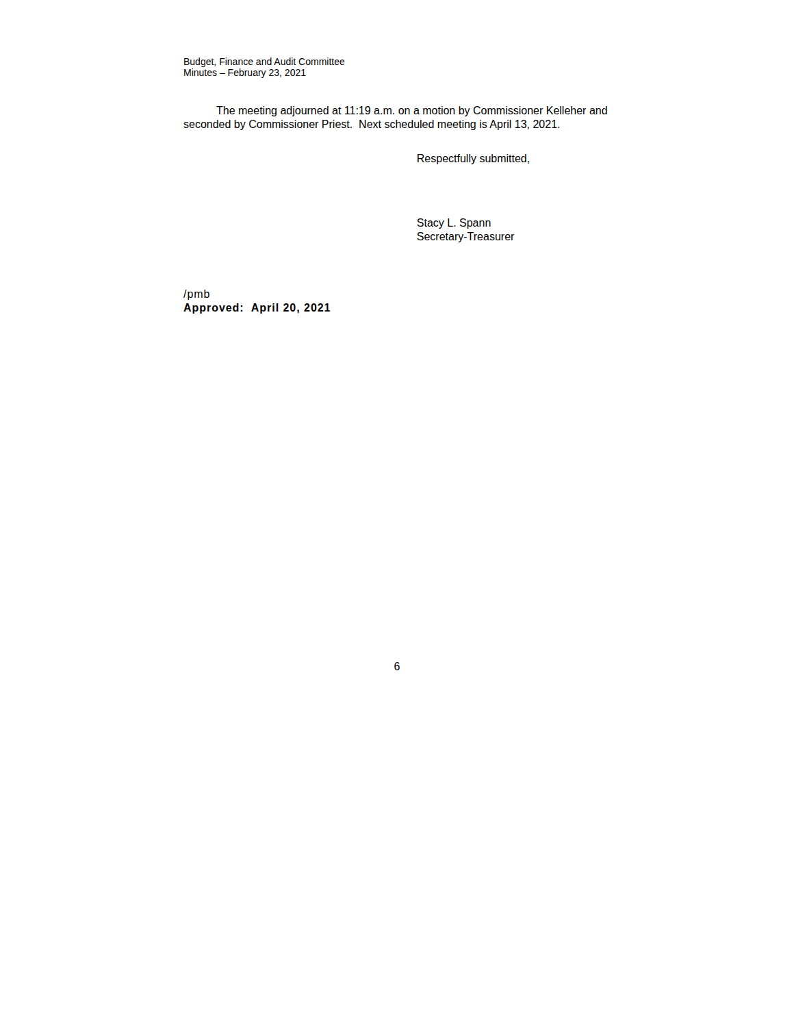Budget, Finance and Audit Committee
Minutes – February 23, 2021
The meeting adjourned at 11:19 a.m. on a motion by Commissioner Kelleher and seconded by Commissioner Priest. Next scheduled meeting is April 13, 2021.
Respectfully submitted,
Stacy L. Spann
Secretary-Treasurer
/pmb
Approved: April 20, 2021
6